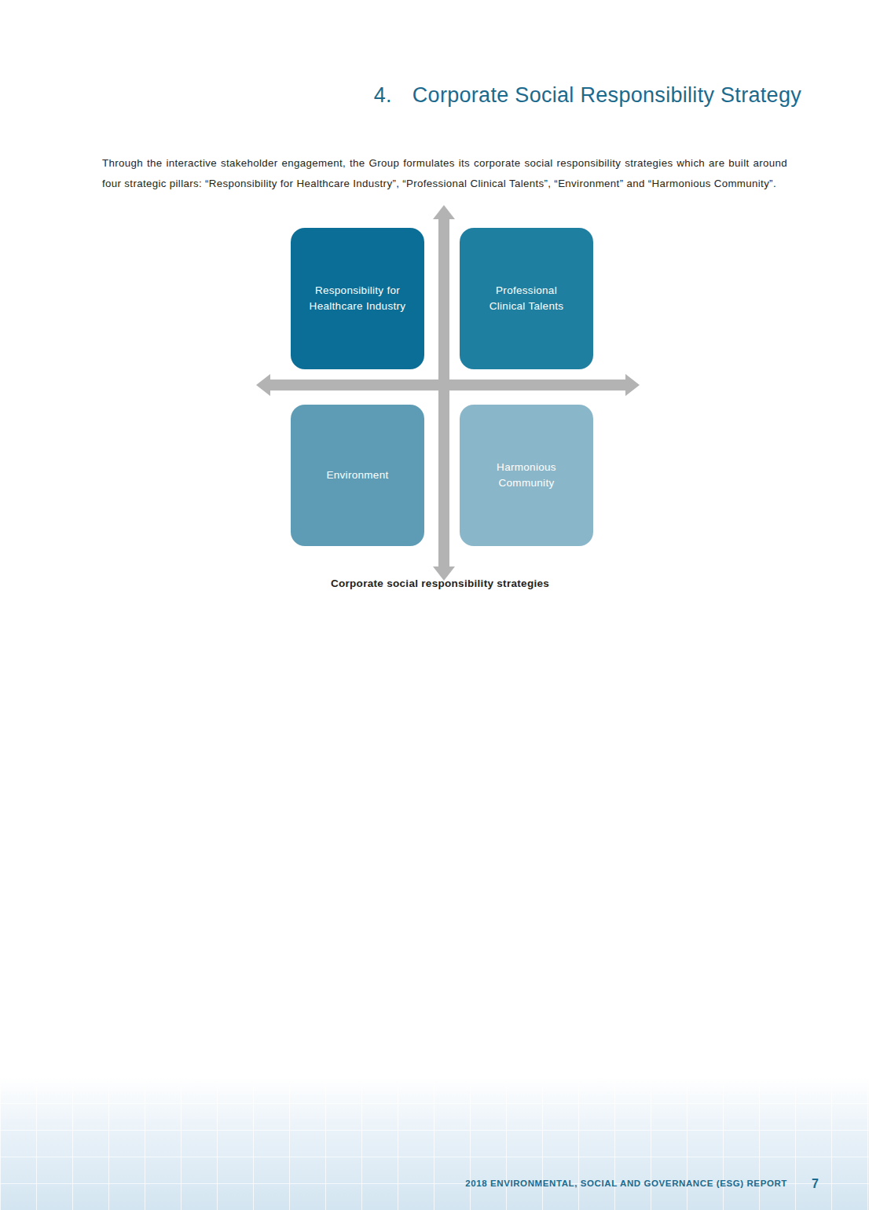4. Corporate Social Responsibility Strategy
Through the interactive stakeholder engagement, the Group formulates its corporate social responsibility strategies which are built around four strategic pillars: “Responsibility for Healthcare Industry”, “Professional Clinical Talents”, “Environment” and “Harmonious Community”.
Responsibility for
Healthcare Industry
Professional
Clinical Talents
Environment
Harmonious
Community
Corporate social responsibility strategies
2018 ENVIRONMENTAL, SOCIAL AND GOVERNANCE (ESG) REPORT
7